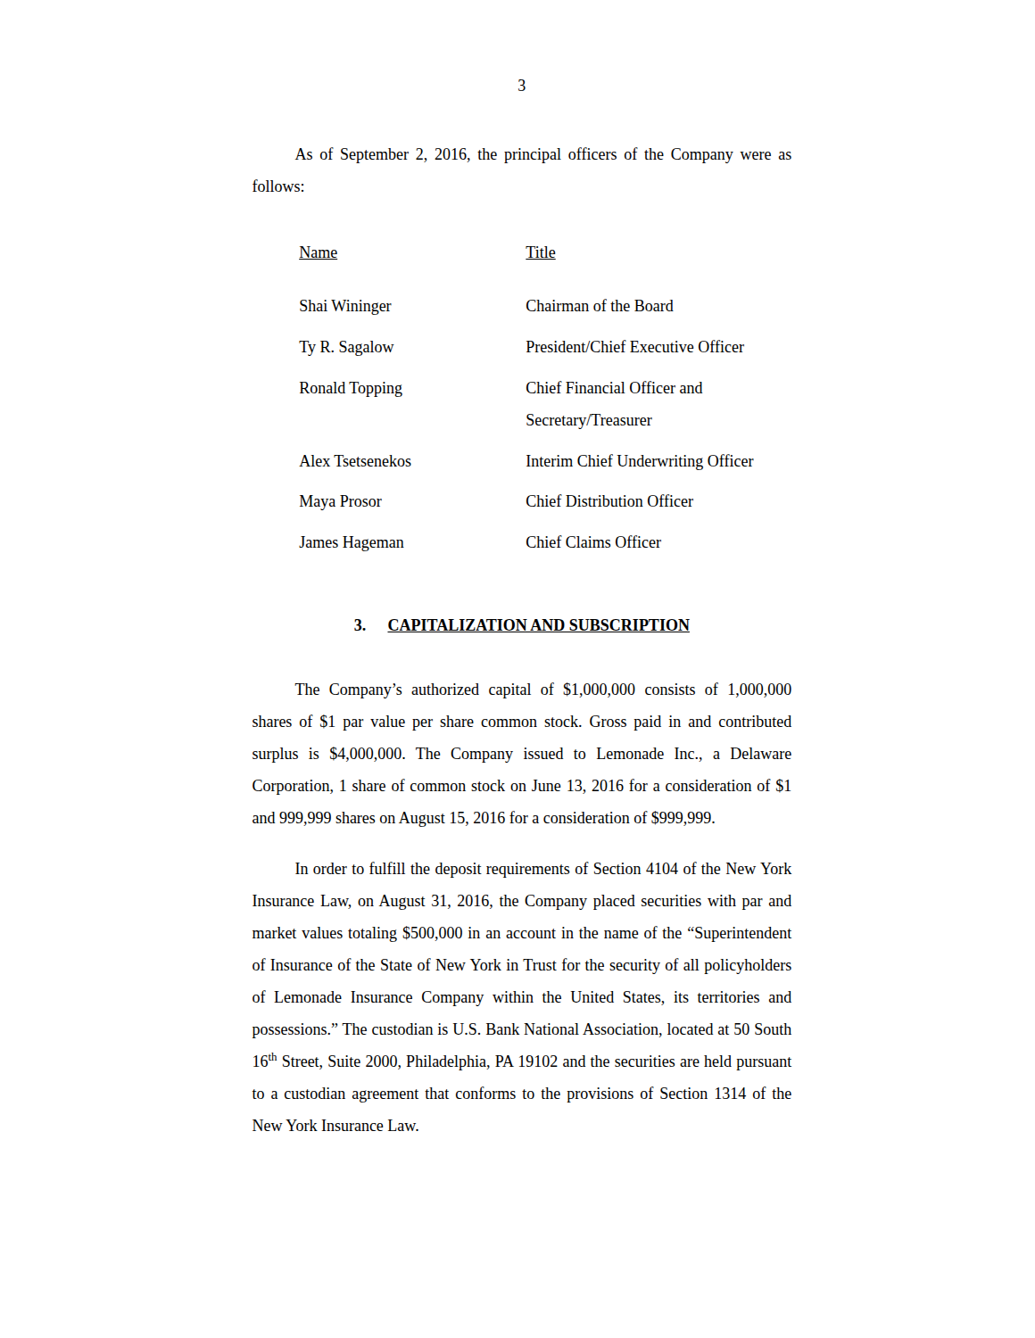3
As of September 2, 2016, the principal officers of the Company were as follows:
| Name | Title |
| --- | --- |
| Shai Wininger | Chairman of the Board |
| Ty R. Sagalow | President/Chief Executive Officer |
| Ronald Topping | Chief Financial Officer and Secretary/Treasurer |
| Alex Tsetsenekos | Interim Chief Underwriting Officer |
| Maya Prosor | Chief Distribution Officer |
| James Hageman | Chief Claims Officer |
3. CAPITALIZATION AND SUBSCRIPTION
The Company’s authorized capital of $1,000,000 consists of 1,000,000 shares of $1 par value per share common stock. Gross paid in and contributed surplus is $4,000,000. The Company issued to Lemonade Inc., a Delaware Corporation, 1 share of common stock on June 13, 2016 for a consideration of $1 and 999,999 shares on August 15, 2016 for a consideration of $999,999.
In order to fulfill the deposit requirements of Section 4104 of the New York Insurance Law, on August 31, 2016, the Company placed securities with par and market values totaling $500,000 in an account in the name of the “Superintendent of Insurance of the State of New York in Trust for the security of all policyholders of Lemonade Insurance Company within the United States, its territories and possessions.” The custodian is U.S. Bank National Association, located at 50 South 16th Street, Suite 2000, Philadelphia, PA 19102 and the securities are held pursuant to a custodian agreement that conforms to the provisions of Section 1314 of the New York Insurance Law.